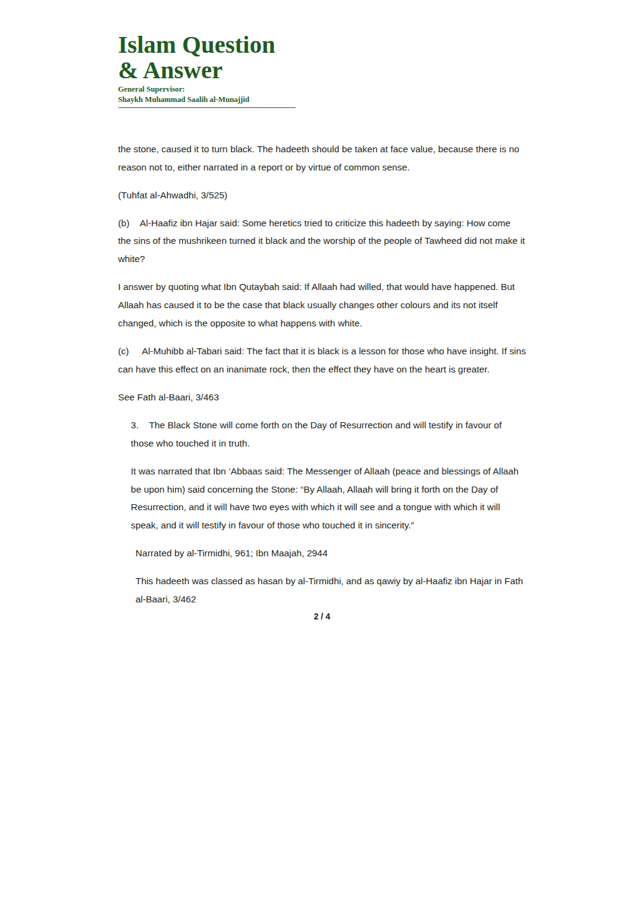Islam Question
& Answer
General Supervisor:
Shaykh Muhammad Saalih al-Munajjid
the stone, caused it to turn black. The hadeeth should be taken at face value, because there is no reason not to, either narrated in a report or by virtue of common sense.
(Tuhfat al-Ahwadhi, 3/525)
(b) Al-Haafiz ibn Hajar said: Some heretics tried to criticize this hadeeth by saying: How come the sins of the mushrikeen turned it black and the worship of the people of Tawheed did not make it white?
I answer by quoting what Ibn Qutaybah said: If Allaah had willed, that would have happened. But Allaah has caused it to be the case that black usually changes other colours and its not itself changed, which is the opposite to what happens with white.
(c) Al-Muhibb al-Tabari said: The fact that it is black is a lesson for those who have insight. If sins can have this effect on an inanimate rock, then the effect they have on the heart is greater.
See Fath al-Baari, 3/463
3. The Black Stone will come forth on the Day of Resurrection and will testify in favour of those who touched it in truth.
It was narrated that Ibn ‘Abbaas said: The Messenger of Allaah (peace and blessings of Allaah be upon him) said concerning the Stone: “By Allaah, Allaah will bring it forth on the Day of Resurrection, and it will have two eyes with which it will see and a tongue with which it will speak, and it will testify in favour of those who touched it in sincerity.”
Narrated by al-Tirmidhi, 961; Ibn Maajah, 2944
This hadeeth was classed as hasan by al-Tirmidhi, and as qawiy by al-Haafiz ibn Hajar in Fath al-Baari, 3/462
2 / 4